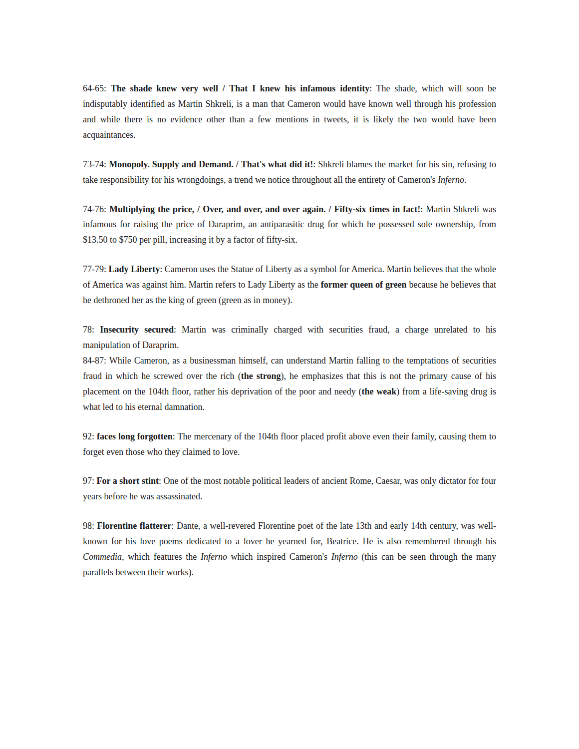64-65: The shade knew very well / That I knew his infamous identity: The shade, which will soon be indisputably identified as Martin Shkreli, is a man that Cameron would have known well through his profession and while there is no evidence other than a few mentions in tweets, it is likely the two would have been acquaintances.
73-74: Monopoly. Supply and Demand. / That's what did it!: Shkreli blames the market for his sin, refusing to take responsibility for his wrongdoings, a trend we notice throughout all the entirety of Cameron's Inferno.
74-76: Multiplying the price, / Over, and over, and over again. / Fifty-six times in fact!: Martin Shkreli was infamous for raising the price of Daraprim, an antiparasitic drug for which he possessed sole ownership, from $13.50 to $750 per pill, increasing it by a factor of fifty-six.
77-79: Lady Liberty: Cameron uses the Statue of Liberty as a symbol for America. Martin believes that the whole of America was against him. Martin refers to Lady Liberty as the former queen of green because he believes that he dethroned her as the king of green (green as in money).
78: Insecurity secured: Martin was criminally charged with securities fraud, a charge unrelated to his manipulation of Daraprim.
84-87: While Cameron, as a businessman himself, can understand Martin falling to the temptations of securities fraud in which he screwed over the rich (the strong), he emphasizes that this is not the primary cause of his placement on the 104th floor, rather his deprivation of the poor and needy (the weak) from a life-saving drug is what led to his eternal damnation.
92: faces long forgotten: The mercenary of the 104th floor placed profit above even their family, causing them to forget even those who they claimed to love.
97: For a short stint: One of the most notable political leaders of ancient Rome, Caesar, was only dictator for four years before he was assassinated.
98: Florentine flatterer: Dante, a well-revered Florentine poet of the late 13th and early 14th century, was well-known for his love poems dedicated to a lover he yearned for, Beatrice. He is also remembered through his Commedia, which features the Inferno which inspired Cameron's Inferno (this can be seen through the many parallels between their works).